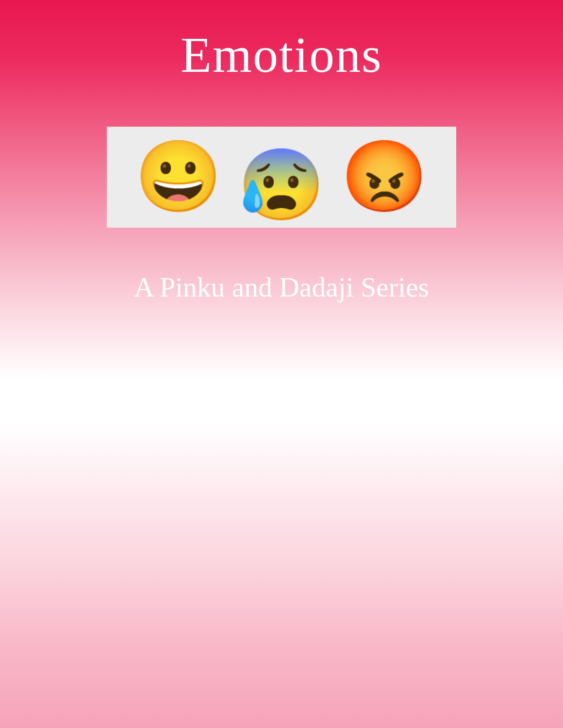Emotions
😀 😰 😡
A Pinku and Dadaji Series